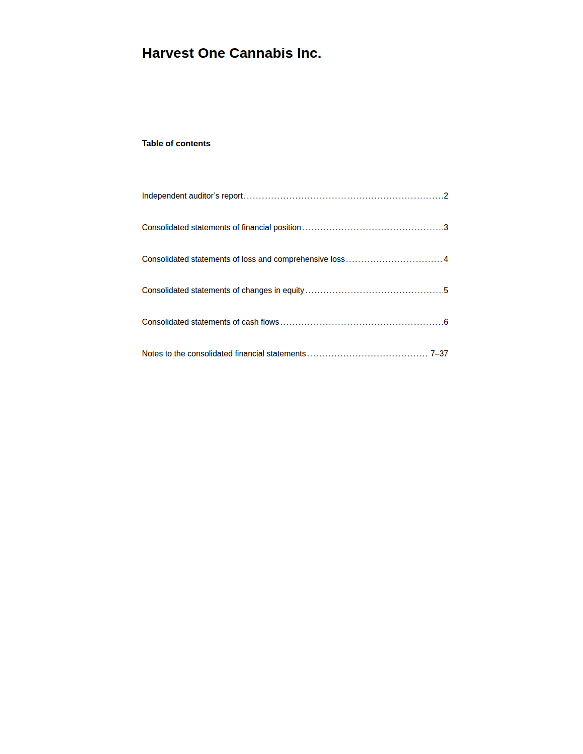Harvest One Cannabis Inc.
Table of contents
Independent auditor’s report ................................................................................................. 2
Consolidated statements of financial position ................................................................................................. 3
Consolidated statements of loss and comprehensive loss ................................................................................................. 4
Consolidated statements of changes in equity ................................................................................................. 5
Consolidated statements of cash flows ................................................................................................. 6
Notes to the consolidated financial statements ................................................................................................. 7–37